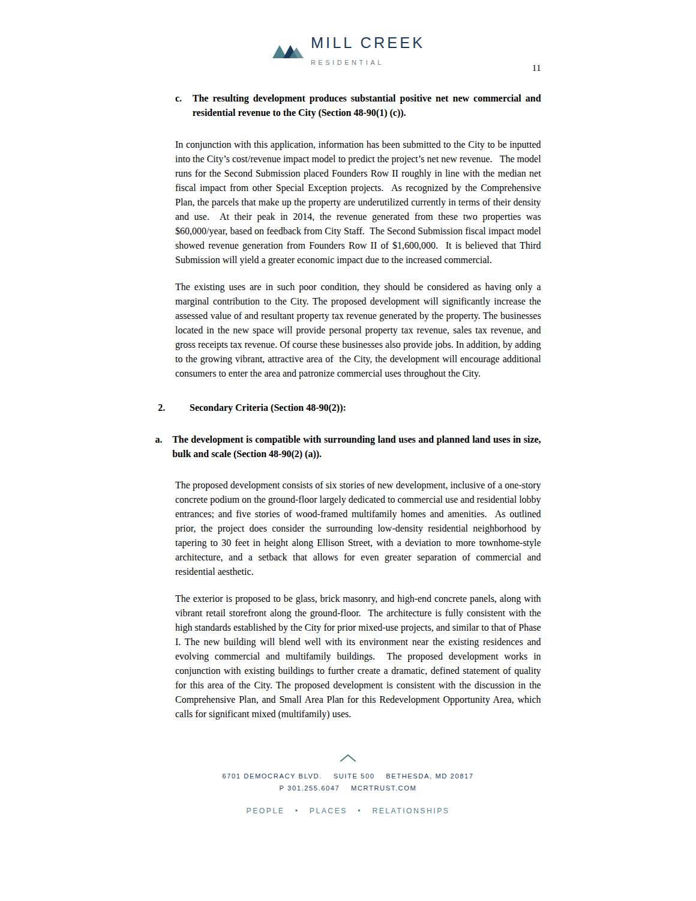MILL CREEK
RESIDENTIAL
11
c.
The resulting development produces substantial positive net new commercial and residential revenue to the City (Section 48-90(1) (c)).
In conjunction with this application, information has been submitted to the City to be inputted into the City’s cost/revenue impact model to predict the project’s net new revenue. The model runs for the Second Submission placed Founders Row II roughly in line with the median net fiscal impact from other Special Exception projects. As recognized by the Comprehensive Plan, the parcels that make up the property are underutilized currently in terms of their density and use. At their peak in 2014, the revenue generated from these two properties was $60,000/year, based on feedback from City Staff. The Second Submission fiscal impact model showed revenue generation from Founders Row II of $1,600,000. It is believed that Third Submission will yield a greater economic impact due to the increased commercial.
The existing uses are in such poor condition, they should be considered as having only a marginal contribution to the City. The proposed development will significantly increase the assessed value of and resultant property tax revenue generated by the property. The businesses located in the new space will provide personal property tax revenue, sales tax revenue, and gross receipts tax revenue. Of course these businesses also provide jobs. In addition, by adding to the growing vibrant, attractive area of the City, the development will encourage additional consumers to enter the area and patronize commercial uses throughout the City.
2.
Secondary Criteria (Section 48-90(2)):
a.
The development is compatible with surrounding land uses and planned land uses in size, bulk and scale (Section 48-90(2) (a)).
The proposed development consists of six stories of new development, inclusive of a one-story concrete podium on the ground-floor largely dedicated to commercial use and residential lobby entrances; and five stories of wood-framed multifamily homes and amenities. As outlined prior, the project does consider the surrounding low-density residential neighborhood by tapering to 30 feet in height along Ellison Street, with a deviation to more townhome-style architecture, and a setback that allows for even greater separation of commercial and residential aesthetic.
The exterior is proposed to be glass, brick masonry, and high-end concrete panels, along with vibrant retail storefront along the ground-floor. The architecture is fully consistent with the high standards established by the City for prior mixed-use projects, and similar to that of Phase I. The new building will blend well with its environment near the existing residences and evolving commercial and multifamily buildings. The proposed development works in conjunction with existing buildings to further create a dramatic, defined statement of quality for this area of the City. The proposed development is consistent with the discussion in the Comprehensive Plan, and Small Area Plan for this Redevelopment Opportunity Area, which calls for significant mixed (multifamily) uses.
6701 DEMOCRACY BLVD. SUITE 500 BETHESDA, MD 20817
P 301.255.6047 MCRTRUST.COM
PEOPLE • PLACES • RELATIONSHIPS